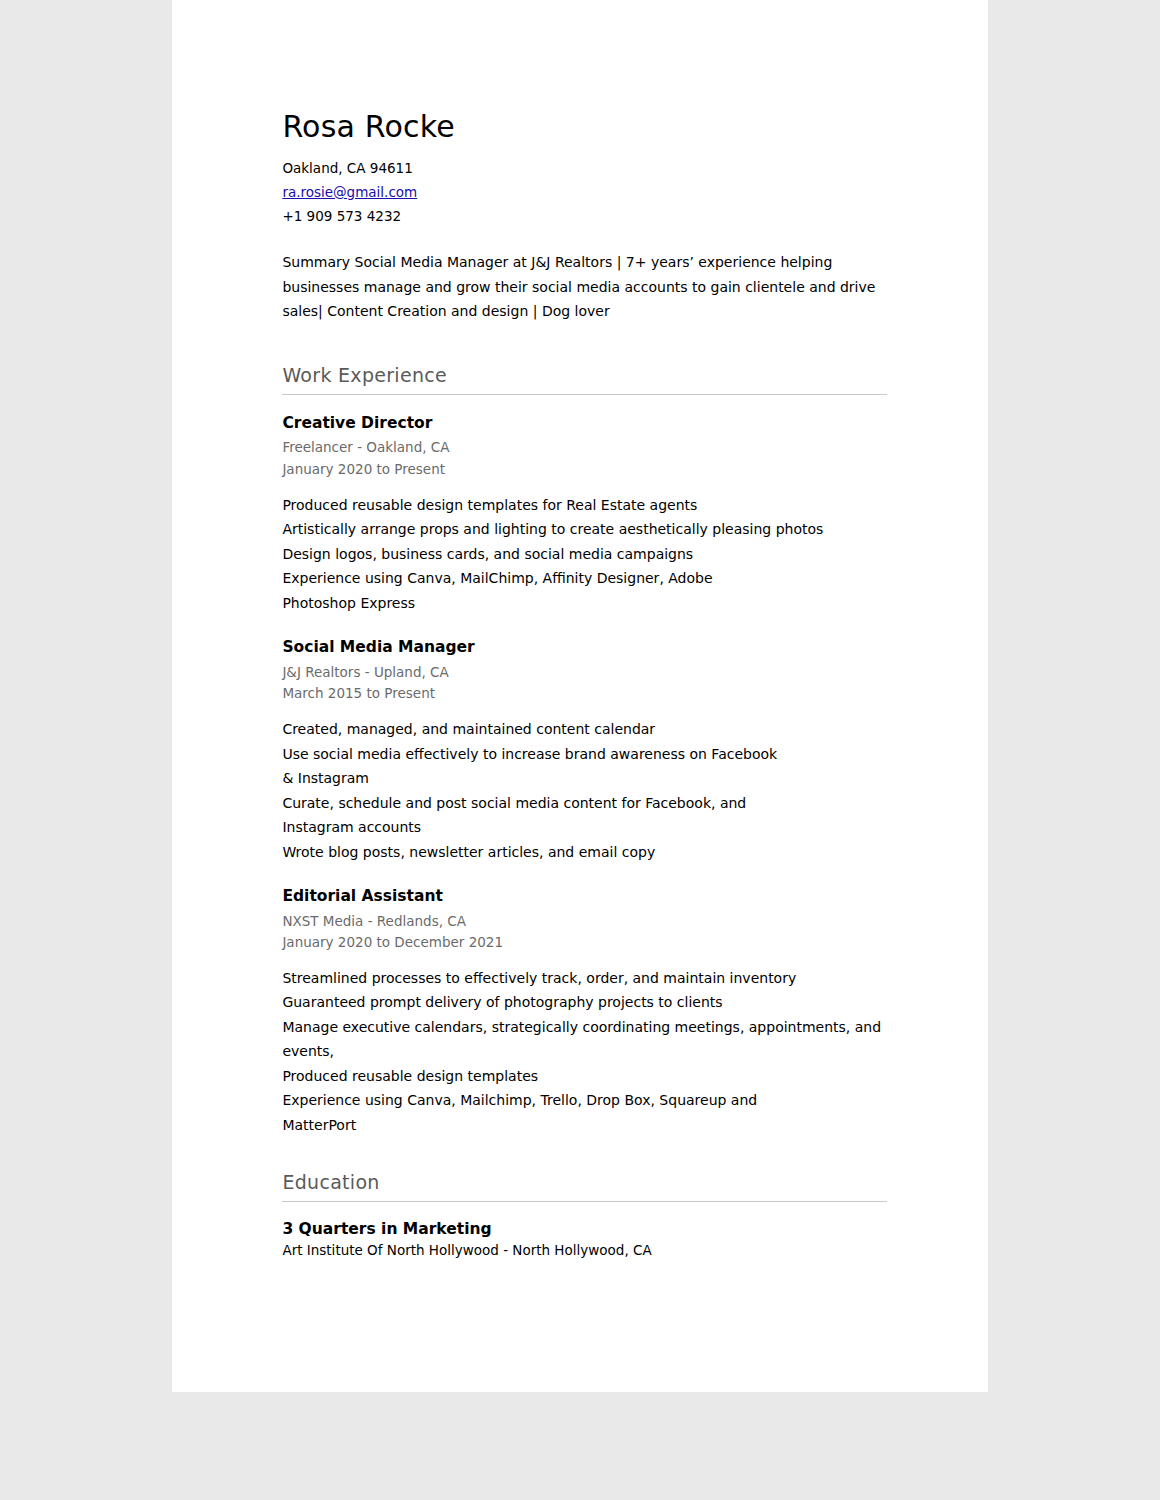Rosa Rocke
Oakland, CA 94611
ra.rosie@gmail.com
+1 909 573 4232
Summary Social Media Manager at J&J Realtors | 7+ years’ experience helping businesses manage and grow their social media accounts to gain clientele and drive sales| Content Creation and design | Dog lover
Work Experience
Creative Director
Freelancer - Oakland, CA
January 2020 to Present
Produced reusable design templates for Real Estate agents
Artistically arrange props and lighting to create aesthetically pleasing photos
Design logos, business cards, and social media campaigns
Experience using Canva, MailChimp, Affinity Designer, Adobe
Photoshop Express
Social Media Manager
J&J Realtors - Upland, CA
March 2015 to Present
Created, managed, and maintained content calendar
Use social media effectively to increase brand awareness on Facebook
& Instagram
Curate, schedule and post social media content for Facebook, and
Instagram accounts
Wrote blog posts, newsletter articles, and email copy
Editorial Assistant
NXST Media - Redlands, CA
January 2020 to December 2021
Streamlined processes to effectively track, order, and maintain inventory
Guaranteed prompt delivery of photography projects to clients
Manage executive calendars, strategically coordinating meetings, appointments, and events,
Produced reusable design templates
Experience using Canva, Mailchimp, Trello, Drop Box, Squareup and
MatterPort
Education
3 Quarters in Marketing
Art Institute Of North Hollywood - North Hollywood, CA